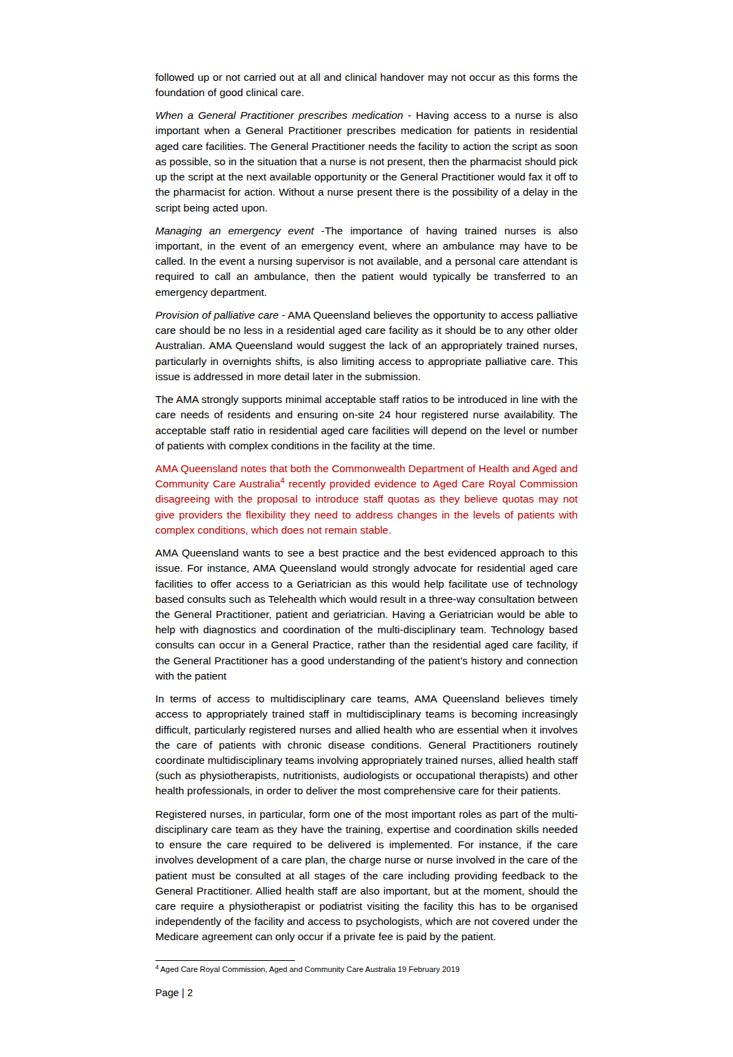followed up or not carried out at all and clinical handover may not occur as this forms the foundation of good clinical care.
When a General Practitioner prescribes medication - Having access to a nurse is also important when a General Practitioner prescribes medication for patients in residential aged care facilities. The General Practitioner needs the facility to action the script as soon as possible, so in the situation that a nurse is not present, then the pharmacist should pick up the script at the next available opportunity or the General Practitioner would fax it off to the pharmacist for action. Without a nurse present there is the possibility of a delay in the script being acted upon.
Managing an emergency event -The importance of having trained nurses is also important, in the event of an emergency event, where an ambulance may have to be called. In the event a nursing supervisor is not available, and a personal care attendant is required to call an ambulance, then the patient would typically be transferred to an emergency department.
Provision of palliative care - AMA Queensland believes the opportunity to access palliative care should be no less in a residential aged care facility as it should be to any other older Australian. AMA Queensland would suggest the lack of an appropriately trained nurses, particularly in overnights shifts, is also limiting access to appropriate palliative care. This issue is addressed in more detail later in the submission.
The AMA strongly supports minimal acceptable staff ratios to be introduced in line with the care needs of residents and ensuring on-site 24 hour registered nurse availability. The acceptable staff ratio in residential aged care facilities will depend on the level or number of patients with complex conditions in the facility at the time.
AMA Queensland notes that both the Commonwealth Department of Health and Aged and Community Care Australia4 recently provided evidence to Aged Care Royal Commission disagreeing with the proposal to introduce staff quotas as they believe quotas may not give providers the flexibility they need to address changes in the levels of patients with complex conditions, which does not remain stable.
AMA Queensland wants to see a best practice and the best evidenced approach to this issue. For instance, AMA Queensland would strongly advocate for residential aged care facilities to offer access to a Geriatrician as this would help facilitate use of technology based consults such as Telehealth which would result in a three-way consultation between the General Practitioner, patient and geriatrician. Having a Geriatrician would be able to help with diagnostics and coordination of the multi-disciplinary team. Technology based consults can occur in a General Practice, rather than the residential aged care facility, if the General Practitioner has a good understanding of the patient’s history and connection with the patient
In terms of access to multidisciplinary care teams, AMA Queensland believes timely access to appropriately trained staff in multidisciplinary teams is becoming increasingly difficult, particularly registered nurses and allied health who are essential when it involves the care of patients with chronic disease conditions. General Practitioners routinely coordinate multidisciplinary teams involving appropriately trained nurses, allied health staff (such as physiotherapists, nutritionists, audiologists or occupational therapists) and other health professionals, in order to deliver the most comprehensive care for their patients.
Registered nurses, in particular, form one of the most important roles as part of the multi- disciplinary care team as they have the training, expertise and coordination skills needed to ensure the care required to be delivered is implemented. For instance, if the care involves development of a care plan, the charge nurse or nurse involved in the care of the patient must be consulted at all stages of the care including providing feedback to the General Practitioner. Allied health staff are also important, but at the moment, should the care require a physiotherapist or podiatrist visiting the facility this has to be organised independently of the facility and access to psychologists, which are not covered under the Medicare agreement can only occur if a private fee is paid by the patient.
4 Aged Care Royal Commission, Aged and Community Care Australia 19 February 2019
Page | 2